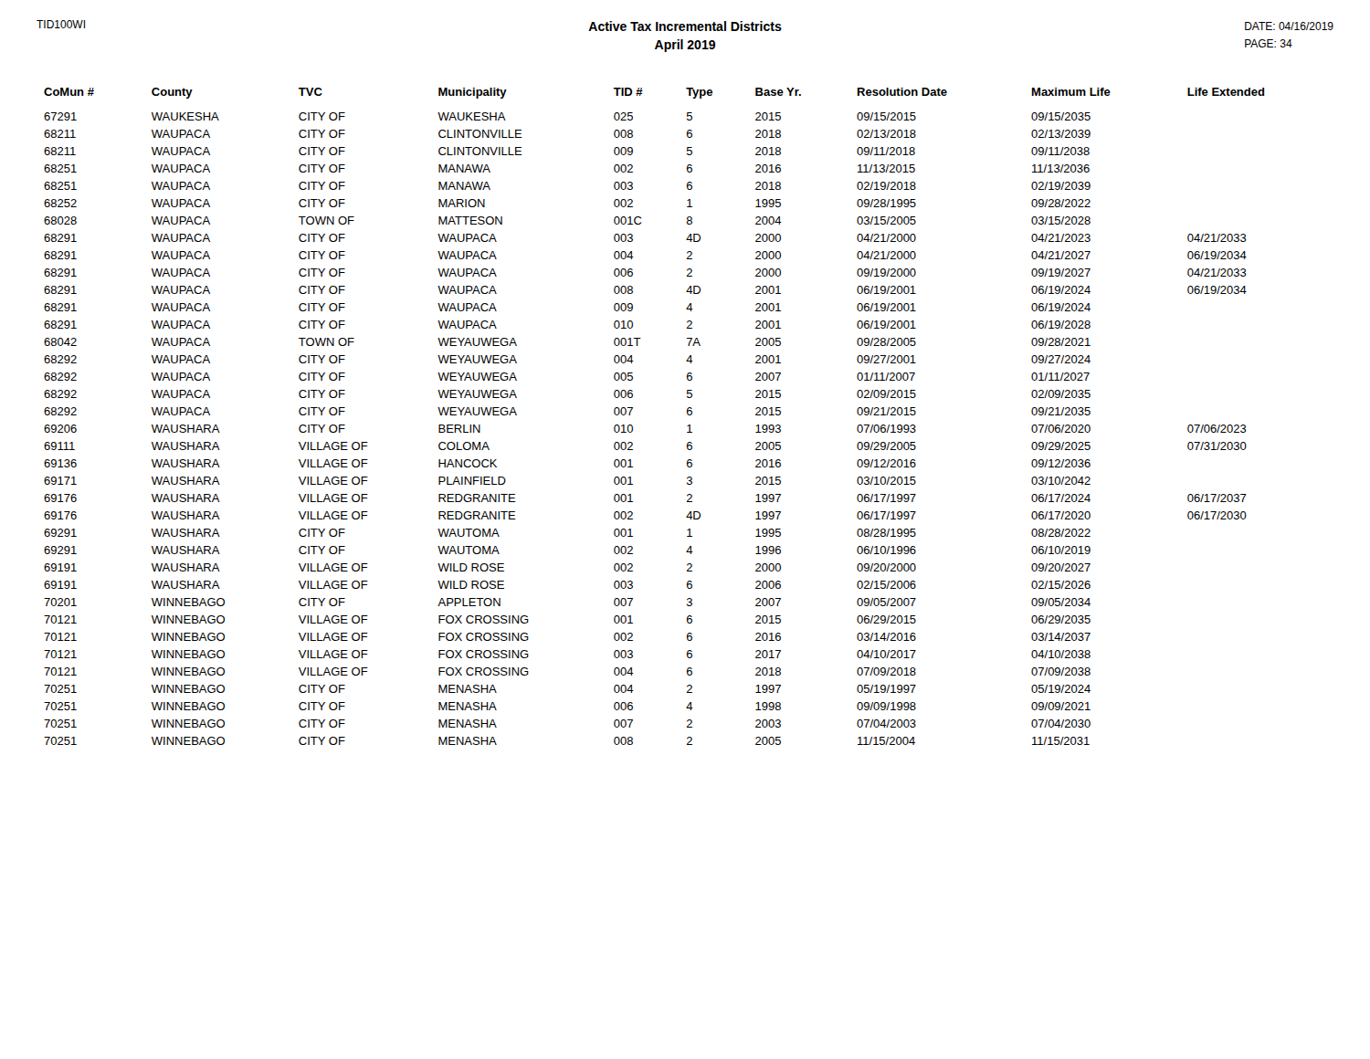TID100WI
Active Tax Incremental Districts
April 2019
DATE: 04/16/2019
PAGE: 34
| CoMun # | County | TVC | Municipality | TID # | Type | Base Yr. | Resolution Date | Maximum Life | Life Extended |
| --- | --- | --- | --- | --- | --- | --- | --- | --- | --- |
| 67291 | WAUKESHA | CITY OF | WAUKESHA | 025 | 5 | 2015 | 09/15/2015 | 09/15/2035 | |
| 68211 | WAUPACA | CITY OF | CLINTONVILLE | 008 | 6 | 2018 | 02/13/2018 | 02/13/2039 | |
| 68211 | WAUPACA | CITY OF | CLINTONVILLE | 009 | 5 | 2018 | 09/11/2018 | 09/11/2038 | |
| 68251 | WAUPACA | CITY OF | MANAWA | 002 | 6 | 2016 | 11/13/2015 | 11/13/2036 | |
| 68251 | WAUPACA | CITY OF | MANAWA | 003 | 6 | 2018 | 02/19/2018 | 02/19/2039 | |
| 68252 | WAUPACA | CITY OF | MARION | 002 | 1 | 1995 | 09/28/1995 | 09/28/2022 | |
| 68028 | WAUPACA | TOWN OF | MATTESON | 001C | 8 | 2004 | 03/15/2005 | 03/15/2028 | |
| 68291 | WAUPACA | CITY OF | WAUPACA | 003 | 4D | 2000 | 04/21/2000 | 04/21/2023 | 04/21/2033 |
| 68291 | WAUPACA | CITY OF | WAUPACA | 004 | 2 | 2000 | 04/21/2000 | 04/21/2027 | 06/19/2034 |
| 68291 | WAUPACA | CITY OF | WAUPACA | 006 | 2 | 2000 | 09/19/2000 | 09/19/2027 | 04/21/2033 |
| 68291 | WAUPACA | CITY OF | WAUPACA | 008 | 4D | 2001 | 06/19/2001 | 06/19/2024 | 06/19/2034 |
| 68291 | WAUPACA | CITY OF | WAUPACA | 009 | 4 | 2001 | 06/19/2001 | 06/19/2024 | |
| 68291 | WAUPACA | CITY OF | WAUPACA | 010 | 2 | 2001 | 06/19/2001 | 06/19/2028 | |
| 68042 | WAUPACA | TOWN OF | WEYAUWEGA | 001T | 7A | 2005 | 09/28/2005 | 09/28/2021 | |
| 68292 | WAUPACA | CITY OF | WEYAUWEGA | 004 | 4 | 2001 | 09/27/2001 | 09/27/2024 | |
| 68292 | WAUPACA | CITY OF | WEYAUWEGA | 005 | 6 | 2007 | 01/11/2007 | 01/11/2027 | |
| 68292 | WAUPACA | CITY OF | WEYAUWEGA | 006 | 5 | 2015 | 02/09/2015 | 02/09/2035 | |
| 68292 | WAUPACA | CITY OF | WEYAUWEGA | 007 | 6 | 2015 | 09/21/2015 | 09/21/2035 | |
| 69206 | WAUSHARA | CITY OF | BERLIN | 010 | 1 | 1993 | 07/06/1993 | 07/06/2020 | 07/06/2023 |
| 69111 | WAUSHARA | VILLAGE OF | COLOMA | 002 | 6 | 2005 | 09/29/2005 | 09/29/2025 | 07/31/2030 |
| 69136 | WAUSHARA | VILLAGE OF | HANCOCK | 001 | 6 | 2016 | 09/12/2016 | 09/12/2036 | |
| 69171 | WAUSHARA | VILLAGE OF | PLAINFIELD | 001 | 3 | 2015 | 03/10/2015 | 03/10/2042 | |
| 69176 | WAUSHARA | VILLAGE OF | REDGRANITE | 001 | 2 | 1997 | 06/17/1997 | 06/17/2024 | 06/17/2037 |
| 69176 | WAUSHARA | VILLAGE OF | REDGRANITE | 002 | 4D | 1997 | 06/17/1997 | 06/17/2020 | 06/17/2030 |
| 69291 | WAUSHARA | CITY OF | WAUTOMA | 001 | 1 | 1995 | 08/28/1995 | 08/28/2022 | |
| 69291 | WAUSHARA | CITY OF | WAUTOMA | 002 | 4 | 1996 | 06/10/1996 | 06/10/2019 | |
| 69191 | WAUSHARA | VILLAGE OF | WILD ROSE | 002 | 2 | 2000 | 09/20/2000 | 09/20/2027 | |
| 69191 | WAUSHARA | VILLAGE OF | WILD ROSE | 003 | 6 | 2006 | 02/15/2006 | 02/15/2026 | |
| 70201 | WINNEBAGO | CITY OF | APPLETON | 007 | 3 | 2007 | 09/05/2007 | 09/05/2034 | |
| 70121 | WINNEBAGO | VILLAGE OF | FOX CROSSING | 001 | 6 | 2015 | 06/29/2015 | 06/29/2035 | |
| 70121 | WINNEBAGO | VILLAGE OF | FOX CROSSING | 002 | 6 | 2016 | 03/14/2016 | 03/14/2037 | |
| 70121 | WINNEBAGO | VILLAGE OF | FOX CROSSING | 003 | 6 | 2017 | 04/10/2017 | 04/10/2038 | |
| 70121 | WINNEBAGO | VILLAGE OF | FOX CROSSING | 004 | 6 | 2018 | 07/09/2018 | 07/09/2038 | |
| 70251 | WINNEBAGO | CITY OF | MENASHA | 004 | 2 | 1997 | 05/19/1997 | 05/19/2024 | |
| 70251 | WINNEBAGO | CITY OF | MENASHA | 006 | 4 | 1998 | 09/09/1998 | 09/09/2021 | |
| 70251 | WINNEBAGO | CITY OF | MENASHA | 007 | 2 | 2003 | 07/04/2003 | 07/04/2030 | |
| 70251 | WINNEBAGO | CITY OF | MENASHA | 008 | 2 | 2005 | 11/15/2004 | 11/15/2031 | |